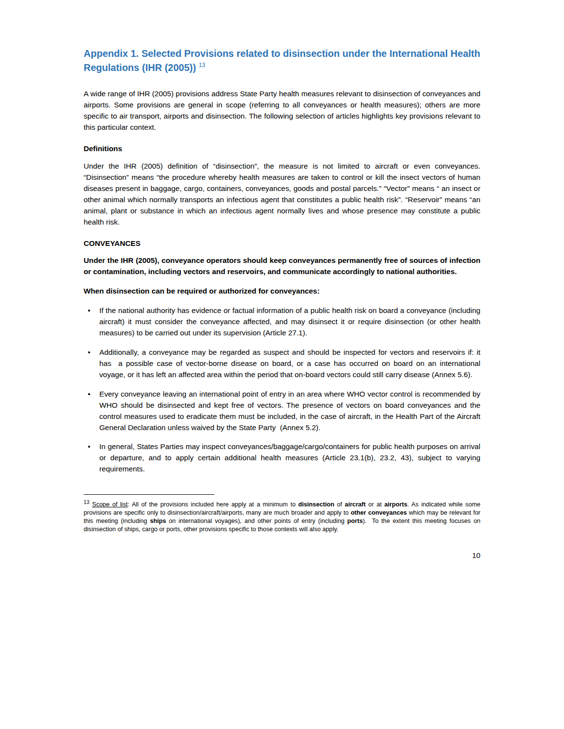Appendix 1. Selected Provisions related to disinsection under the International Health Regulations (IHR (2005)) 13
A wide range of IHR (2005) provisions address State Party health measures relevant to disinsection of conveyances and airports. Some provisions are general in scope (referring to all conveyances or health measures); others are more specific to air transport, airports and disinsection. The following selection of articles highlights key provisions relevant to this particular context.
Definitions
Under the IHR (2005) definition of “disinsection”, the measure is not limited to aircraft or even conveyances. “Disinsection” means “the procedure whereby health measures are taken to control or kill the insect vectors of human diseases present in baggage, cargo, containers, conveyances, goods and postal parcels.” “Vector” means “ an insect or other animal which normally transports an infectious agent that constitutes a public health risk”. “Reservoir” means “an animal, plant or substance in which an infectious agent normally lives and whose presence may constitute a public health risk.
Conveyances
Under the IHR (2005), conveyance operators should keep conveyances permanently free of sources of infection or contamination, including vectors and reservoirs, and communicate accordingly to national authorities.
When disinsection can be required or authorized for conveyances:
If the national authority has evidence or factual information of a public health risk on board a conveyance (including aircraft) it must consider the conveyance affected, and may disinsect it or require disinsection (or other health measures) to be carried out under its supervision (Article 27.1).
Additionally, a conveyance may be regarded as suspect and should be inspected for vectors and reservoirs if: it has a possible case of vector-borne disease on board, or a case has occurred on board on an international voyage, or it has left an affected area within the period that on-board vectors could still carry disease (Annex 5.6).
Every conveyance leaving an international point of entry in an area where WHO vector control is recommended by WHO should be disinsected and kept free of vectors. The presence of vectors on board conveyances and the control measures used to eradicate them must be included, in the case of aircraft, in the Health Part of the Aircraft General Declaration unless waived by the State Party (Annex 5.2).
In general, States Parties may inspect conveyances/baggage/cargo/containers for public health purposes on arrival or departure, and to apply certain additional health measures (Article 23.1(b), 23.2, 43), subject to varying requirements.
13 Scope of list: All of the provisions included here apply at a minimum to disinsection of aircraft or at airports. As indicated while some provisions are specific only to disinsection/aircraft/airports, many are much broader and apply to other conveyances which may be relevant for this meeting (including ships on international voyages), and other points of entry (including ports). To the extent this meeting focuses on disinsection of ships, cargo or ports, other provisions specific to those contexts will also apply.
10